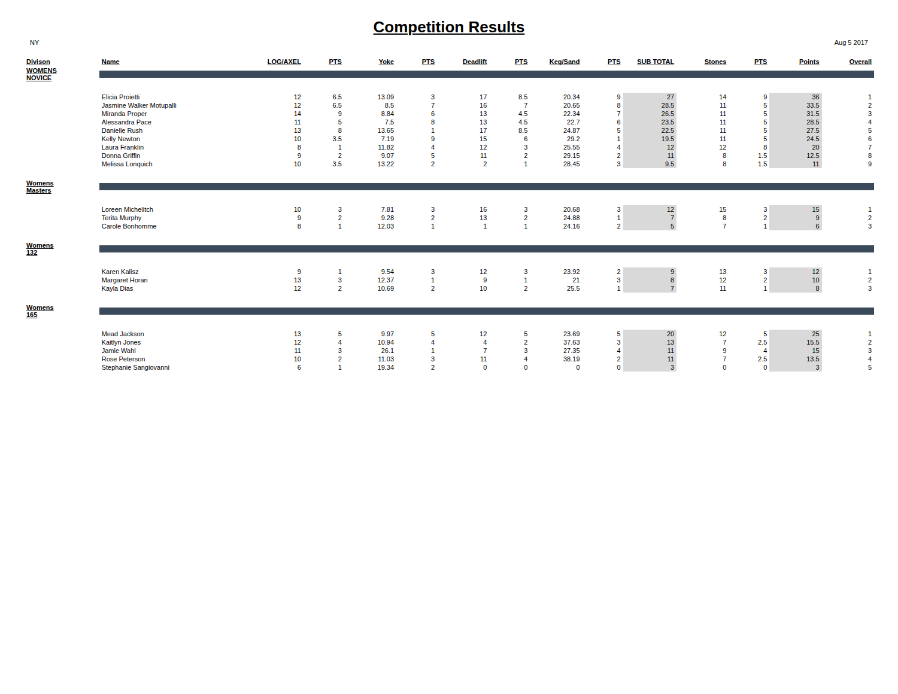Competition Results
NY Aug 5 2017
| Divison | Name | LOG/AXEL | PTS | Yoke | PTS | Deadlift | PTS | Keg/Sand | PTS | SUB TOTAL | Stones | PTS | Points | Overall |
| --- | --- | --- | --- | --- | --- | --- | --- | --- | --- | --- | --- | --- | --- | --- |
| WOMENS NOVICE | |
| | Elicia Proietti | 12 | 6.5 | 13.09 | 3 | 17 | 8.5 | 20.34 | 9 | 27 | 14 | 9 | 36 | 1 |
| | Jasmine Walker Motupalli | 12 | 6.5 | 8.5 | 7 | 16 | 7 | 20.65 | 8 | 28.5 | 11 | 5 | 33.5 | 2 |
| | Miranda Proper | 14 | 9 | 8.84 | 6 | 13 | 4.5 | 22.34 | 7 | 26.5 | 11 | 5 | 31.5 | 3 |
| | Alessandra Pace | 11 | 5 | 7.5 | 8 | 13 | 4.5 | 22.7 | 6 | 23.5 | 11 | 5 | 28.5 | 4 |
| | Danielle Rush | 13 | 8 | 13.65 | 1 | 17 | 8.5 | 24.87 | 5 | 22.5 | 11 | 5 | 27.5 | 5 |
| | Kelly Newton | 10 | 3.5 | 7.19 | 9 | 15 | 6 | 29.2 | 1 | 19.5 | 11 | 5 | 24.5 | 6 |
| | Laura Franklin | 8 | 1 | 11.82 | 4 | 12 | 3 | 25.55 | 4 | 12 | 12 | 8 | 20 | 7 |
| | Donna Griffin | 9 | 2 | 9.07 | 5 | 11 | 2 | 29.15 | 2 | 11 | 8 | 1.5 | 12.5 | 8 |
| | Melissa Lonquich | 10 | 3.5 | 13.22 | 2 | 2 | 1 | 28.45 | 3 | 9.5 | 8 | 1.5 | 11 | 9 |
| Womens Masters | |
| | Loreen Michelitch | 10 | 3 | 7.81 | 3 | 16 | 3 | 20.68 | 3 | 12 | 15 | 3 | 15 | 1 |
| | Terita Murphy | 9 | 2 | 9.28 | 2 | 13 | 2 | 24.88 | 1 | 7 | 8 | 2 | 9 | 2 |
| | Carole Bonhomme | 8 | 1 | 12.03 | 1 | 1 | 1 | 24.16 | 2 | 5 | 7 | 1 | 6 | 3 |
| Womens 132 | |
| | Karen Kalisz | 9 | 1 | 9.54 | 3 | 12 | 3 | 23.92 | 2 | 9 | 13 | 3 | 12 | 1 |
| | Margaret Horan | 13 | 3 | 12.37 | 1 | 9 | 1 | 21 | 3 | 8 | 12 | 2 | 10 | 2 |
| | Kayla Dias | 12 | 2 | 10.69 | 2 | 10 | 2 | 25.5 | 1 | 7 | 11 | 1 | 8 | 3 |
| Womens 165 | |
| | Mead Jackson | 13 | 5 | 9.97 | 5 | 12 | 5 | 23.69 | 5 | 20 | 12 | 5 | 25 | 1 |
| | Kaitlyn Jones | 12 | 4 | 10.94 | 4 | 4 | 2 | 37.63 | 3 | 13 | 7 | 2.5 | 15.5 | 2 |
| | Jamie Wahl | 11 | 3 | 26.1 | 1 | 7 | 3 | 27.35 | 4 | 11 | 9 | 4 | 15 | 3 |
| | Rose Peterson | 10 | 2 | 11.03 | 3 | 11 | 4 | 38.19 | 2 | 11 | 7 | 2.5 | 13.5 | 4 |
| | Stephanie Sangiovanni | 6 | 1 | 19.34 | 2 | 0 | 0 | 0 | 0 | 3 | 0 | 0 | 3 | 5 |